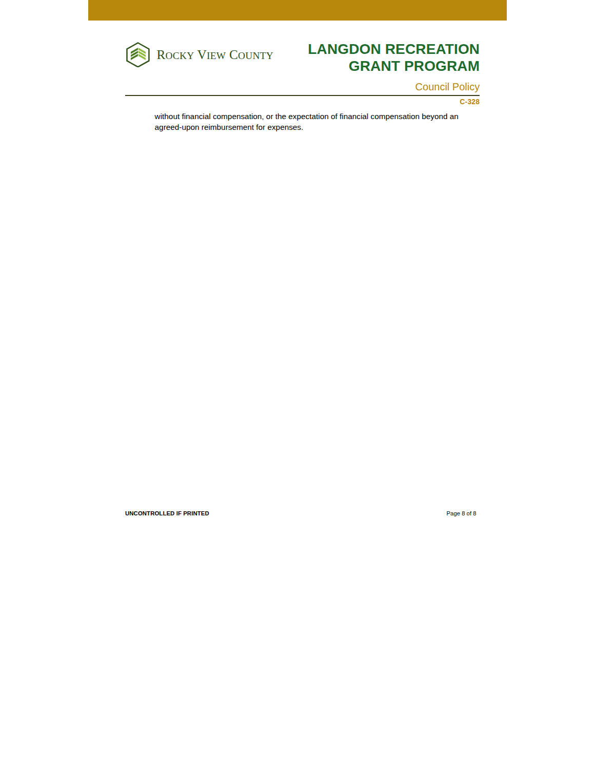ROCKY VIEW COUNTY
LANGDON RECREATION
GRANT PROGRAM
Council Policy
C-328
without financial compensation, or the expectation of financial compensation beyond an agreed-upon reimbursement for expenses.
UNCONTROLLED IF PRINTED
Page 8 of 8